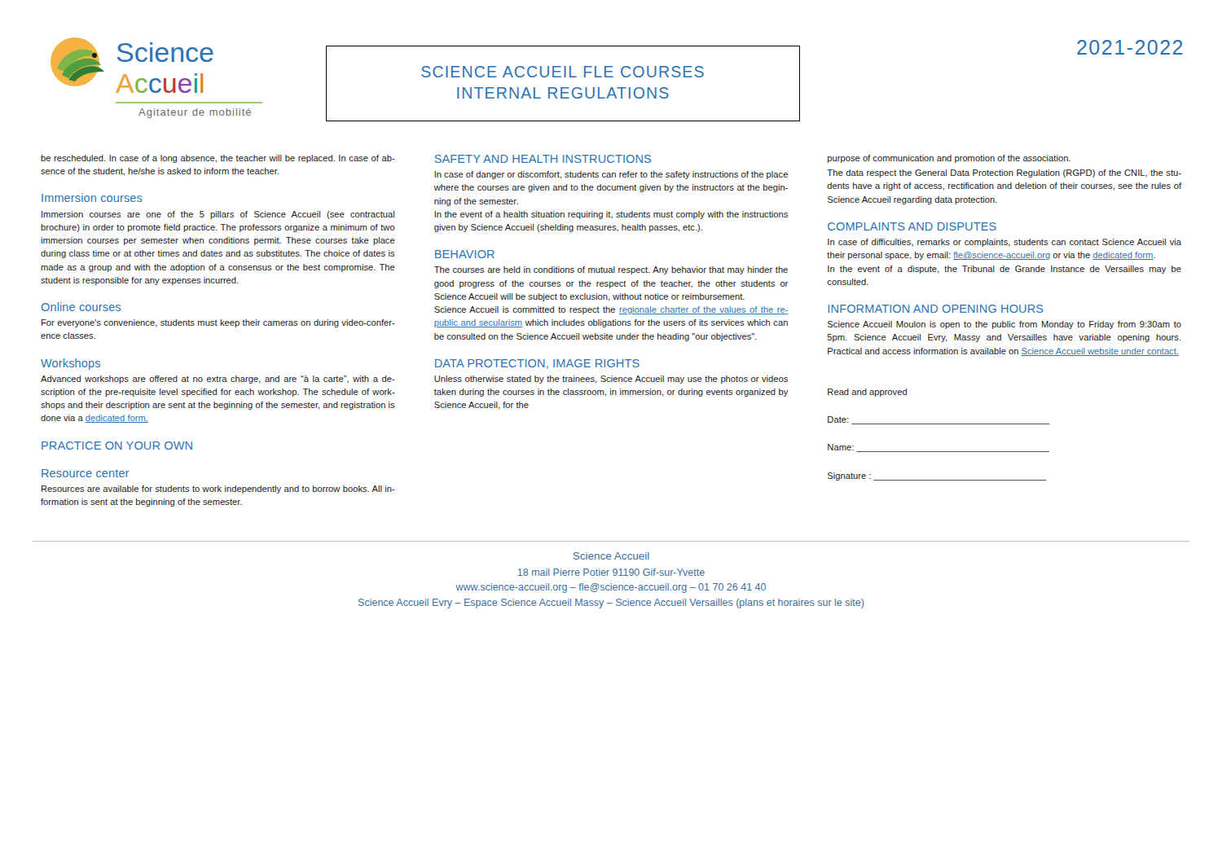Science Accueil Agitateur de mobilité
Science Accueil FLE courses
Internal regulations
2021-2022
be rescheduled. In case of a long absence, the teacher will be replaced. In case of absence of the student, he/she is asked to inform the teacher.
Immersion courses
Immersion courses are one of the 5 pillars of Science Accueil (see contractual brochure) in order to promote field practice. The professors organize a minimum of two immersion courses per semester when conditions permit. These courses take place during class time or at other times and dates and as substitutes. The choice of dates is made as a group and with the adoption of a consensus or the best compromise. The student is responsible for any expenses incurred.
Online courses
For everyone's convenience, students must keep their cameras on during video-conference classes.
Workshops
Advanced workshops are offered at no extra charge, and are “à la carte”, with a description of the pre-requisite level specified for each workshop. The schedule of workshops and their description are sent at the beginning of the semester, and registration is done via a dedicated form.
Practice on your own
Resource center
Resources are available for students to work independently and to borrow books. All information is sent at the beginning of the semester.
Safety and health instructions
In case of danger or discomfort, students can refer to the safety instructions of the place where the courses are given and to the document given by the instructors at the beginning of the semester.
In the event of a health situation requiring it, students must comply with the instructions given by Science Accueil (shelding measures, health passes, etc.).
Behavior
The courses are held in conditions of mutual respect. Any behavior that may hinder the good progress of the courses or the respect of the teacher, the other students or Science Accueil will be subject to exclusion, without notice or reimbursement.
Science Accueil is committed to respect the regionale charter of the values of the republic and secularism which includes obligations for the users of its services which can be consulted on the Science Accueil website under the heading "our objectives".
Data protection, image rights
Unless otherwise stated by the trainees, Science Accueil may use the photos or videos taken during the courses in the classroom, in immersion, or during events organized by Science Accueil, for the
purpose of communication and promotion of the association.
The data respect the General Data Protection Regulation (RGPD) of the CNIL, the students have a right of access, rectification and deletion of their courses, see the rules of Science Accueil regarding data protection.
Complaints and disputes
In case of difficulties, remarks or complaints, students can contact Science Accueil via their personal space, by email: fle@science-accueil.org or via the dedicated form.
In the event of a dispute, the Tribunal de Grande Instance de Versailles may be consulted.
Information and opening hours
Science Accueil Moulon is open to the public from Monday to Friday from 9:30am to 5pm. Science Accueil Evry, Massy and Versailles have variable opening hours. Practical and access information is available on Science Accueil website under contact.
Read and approved
Date: _______________________________________
Name: ______________________________________
Signature : __________________________________
Science Accueil
18 mail Pierre Potier 91190 Gif-sur-Yvette
www.science-accueil.org – fle@science-accueil.org – 01 70 26 41 40
Science Accueil Evry – Espace Science Accueil Massy – Science Accueil Versailles (plans et horaires sur le site)